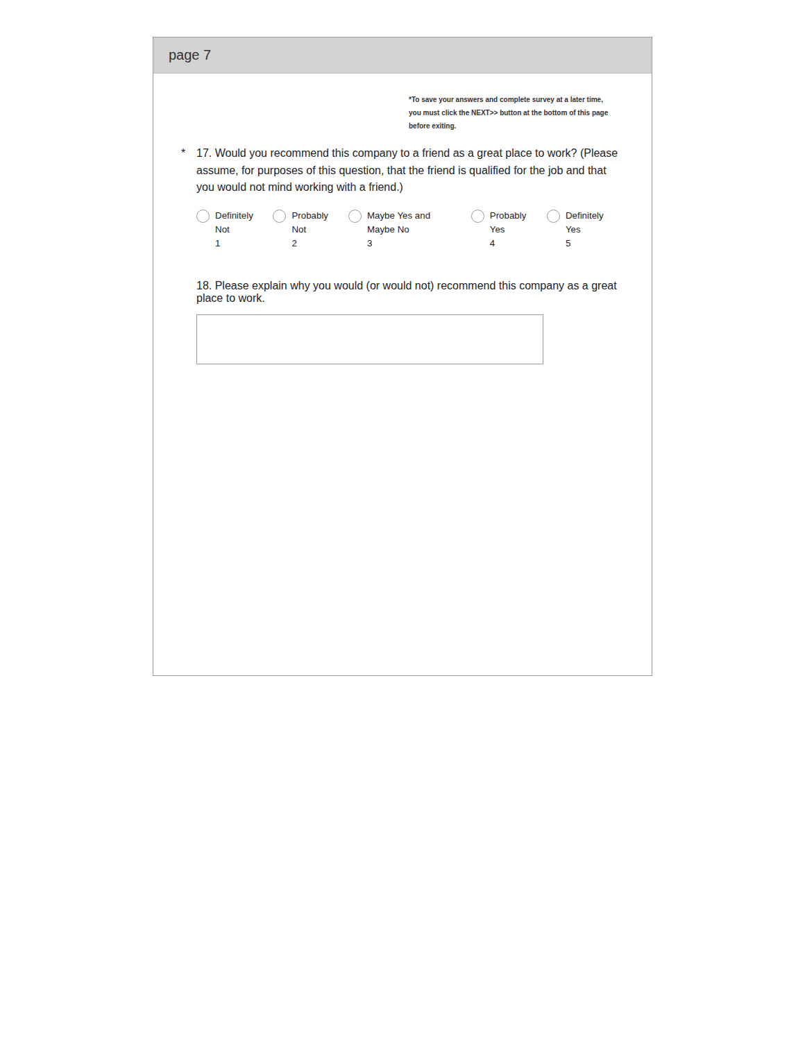page 7
*To save your answers and complete survey at a later time, you must click the NEXT>> button at the bottom of this page before exiting.
* 17. Would you recommend this company to a friend as a great place to work? (Please assume, for purposes of this question, that the friend is qualified for the job and that you would not mind working with a friend.)
Definitely Not1
Probably Not2
Maybe Yes and Maybe No3
Probably Yes4
Definitely Yes5
18. Please explain why you would (or would not) recommend this company as a great place to work.